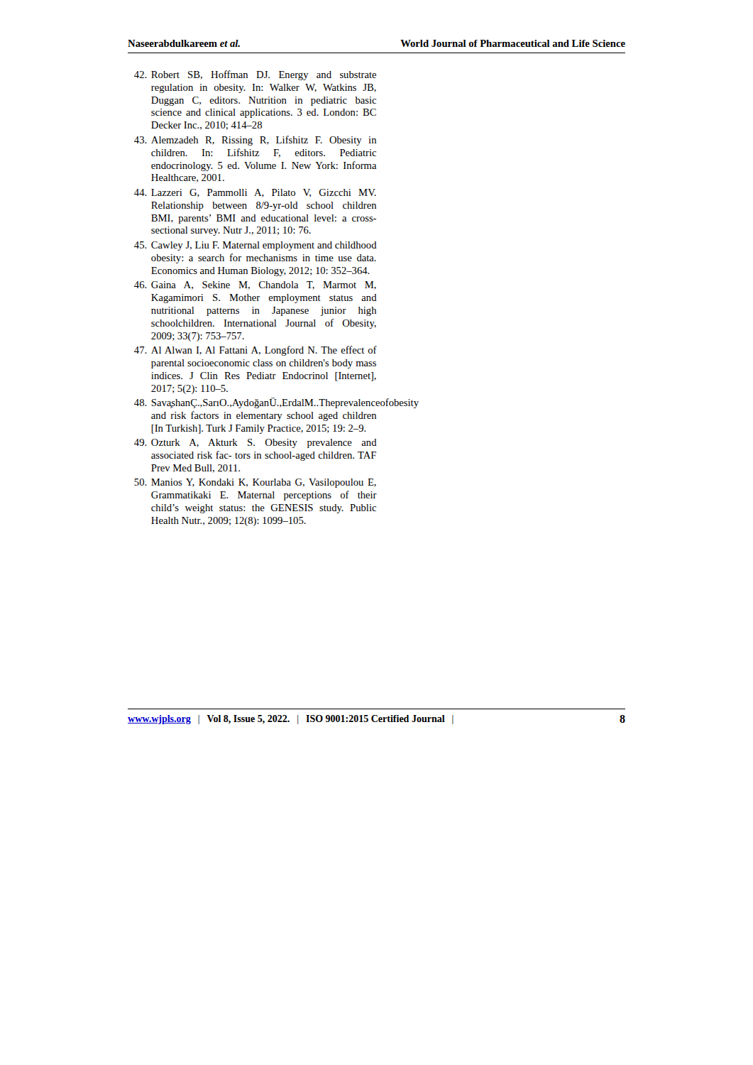Naseerabdulkareem et al.
World Journal of Pharmaceutical and Life Science
Robert SB, Hoffman DJ. Energy and substrate regulation in obesity. In: Walker W, Watkins JB, Duggan C, editors. Nutrition in pediatric basic science and clinical applications. 3 ed. London: BC Decker Inc., 2010; 414–28
Alemzadeh R, Rissing R, Lifshitz F. Obesity in children. In: Lifshitz F, editors. Pediatric endocrinology. 5 ed. Volume I. New York: Informa Healthcare, 2001.
Lazzeri G, Pammolli A, Pilato V, Gizcchi MV. Relationship between 8/9-yr-old school children BMI, parents’ BMI and educational level: a cross-sectional survey. Nutr J., 2011; 10: 76.
Cawley J, Liu F. Maternal employment and childhood obesity: a search for mechanisms in time use data. Economics and Human Biology, 2012; 10: 352–364.
Gaina A, Sekine M, Chandola T, Marmot M, Kagamimori S. Mother employment status and nutritional patterns in Japanese junior high schoolchildren. International Journal of Obesity, 2009; 33(7): 753–757.
Al Alwan I, Al Fattani A, Longford N. The effect of parental socioeconomic class on children's body mass indices. J Clin Res Pediatr Endocrinol [Internet], 2017; 5(2): 110–5.
Sava̧shanÇ.,SarıO.,AydoğanÜ.,ErdalM..Theprevalenceofobesity and risk factors in elementary school aged children [In Turkish]. Turk J Family Practice, 2015; 19: 2–9.
Ozturk A, Akturk S. Obesity prevalence and associated risk fac- tors in school-aged children. TAF Prev Med Bull, 2011.
Manios Y, Kondaki K, Kourlaba G, Vasilopoulou E, Grammatikaki E. Maternal perceptions of their child’s weight status: the GENESIS study. Public Health Nutr., 2009; 12(8): 1099–105.
www.wjpls.org | Vol 8, Issue 5, 2022. | ISO 9001:2015 Certified Journal | 8